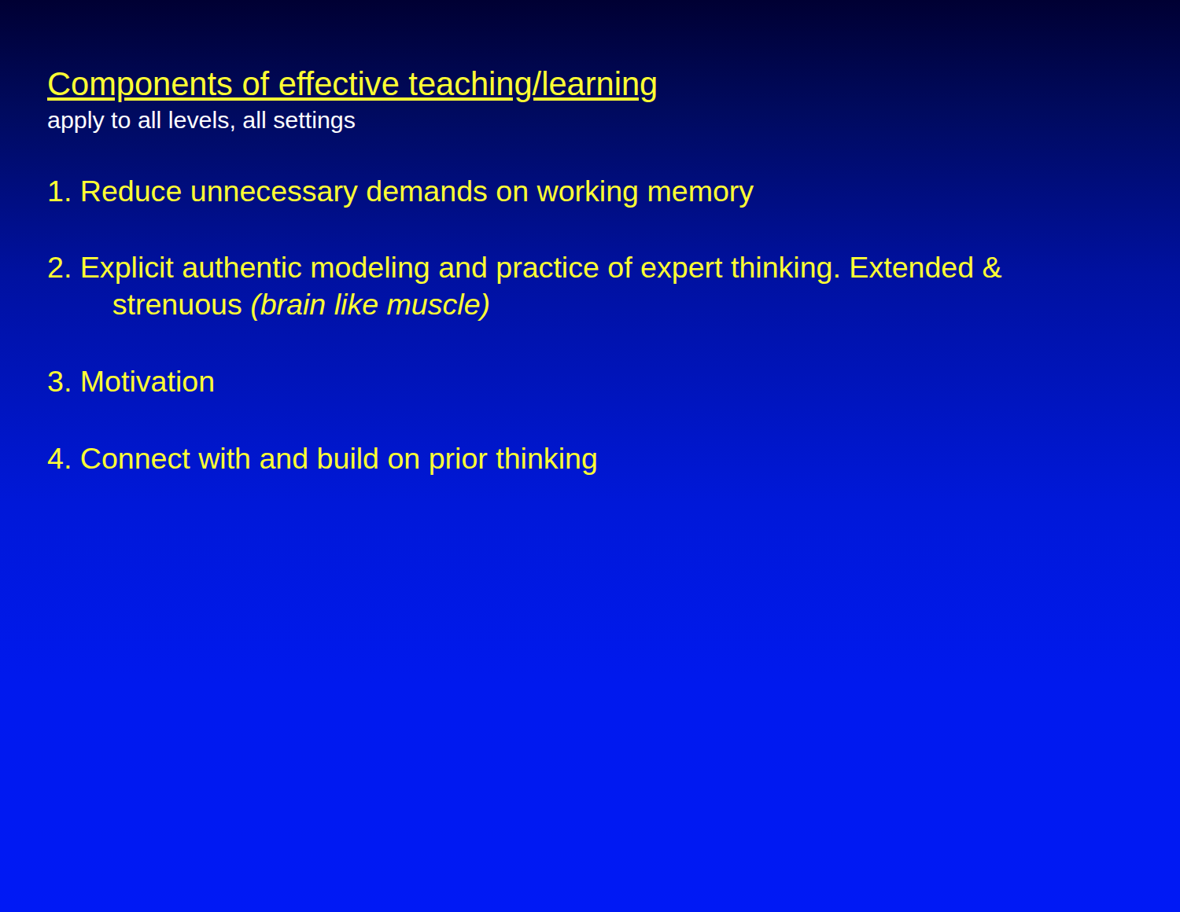Components of effective teaching/learning
apply to all levels, all settings
1. Reduce unnecessary demands on working memory
2. Explicit authentic modeling and practice of expert thinking. Extended & strenuous (brain like muscle)
3. Motivation
4. Connect with and build on prior thinking